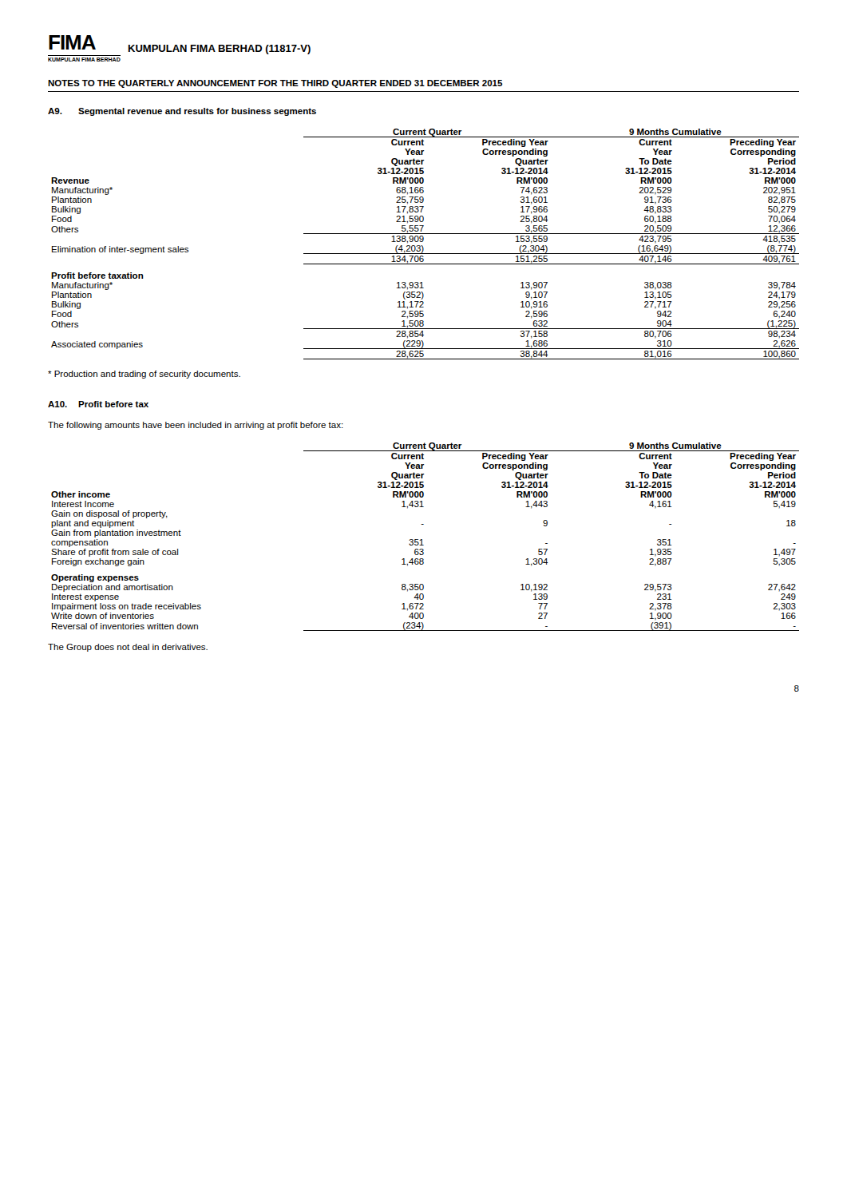FIMA
KUMPULAN FIMA BERHAD KUMPULAN FIMA BERHAD (11817-V)
NOTES TO THE QUARTERLY ANNOUNCEMENT FOR THE THIRD QUARTER ENDED 31 DECEMBER 2015
A9. Segmental revenue and results for business segments
| | Current Quarter | 9 Months Cumulative |
| | Current | Preceding Year | Current | Preceding Year |
| | Year | Corresponding | Year | Corresponding |
| | Quarter | Quarter | To Date | Period |
| | 31-12-2015 | 31-12-2014 | 31-12-2015 | 31-12-2014 |
| Revenue | RM'000 | RM'000 | RM'000 | RM'000 |
| Manufacturing* | 68,166 | 74,623 | 202,529 | 202,951 |
| Plantation | 25,759 | 31,601 | 91,736 | 82,875 |
| Bulking | 17,837 | 17,966 | 48,833 | 50,279 |
| Food | 21,590 | 25,804 | 60,188 | 70,064 |
| Others | 5,557 | 3,565 | 20,509 | 12,366 |
| | 138,909 | 153,559 | 423,795 | 418,535 |
| Elimination of inter-segment sales | (4,203) | (2,304) | (16,649) | (8,774) |
| | 134,706 | 151,255 | 407,146 | 409,761 |
| Profit before taxation | | | | |
| Manufacturing* | 13,931 | 13,907 | 38,038 | 39,784 |
| Plantation | (352) | 9,107 | 13,105 | 24,179 |
| Bulking | 11,172 | 10,916 | 27,717 | 29,256 |
| Food | 2,595 | 2,596 | 942 | 6,240 |
| Others | 1,508 | 632 | 904 | (1,225) |
| | 28,854 | 37,158 | 80,706 | 98,234 |
| Associated companies | (229) | 1,686 | 310 | 2,626 |
| | 28,625 | 38,844 | 81,016 | 100,860 |
* Production and trading of security documents.
A10. Profit before tax
The following amounts have been included in arriving at profit before tax:
| | Current Quarter | 9 Months Cumulative |
| | Current | Preceding Year | Current | Preceding Year |
| | Year | Corresponding | Year | Corresponding |
| | Quarter | Quarter | To Date | Period |
| | 31-12-2015 | 31-12-2014 | 31-12-2015 | 31-12-2014 |
| Other income | RM'000 | RM'000 | RM'000 | RM'000 |
| Interest Income | 1,431 | 1,443 | 4,161 | 5,419 |
| Gain on disposal of property, | | | | |
| plant and equipment | - | 9 | - | 18 |
| Gain from plantation investment | | | | |
| compensation | 351 | - | 351 | - |
| Share of profit from sale of coal | 63 | 57 | 1,935 | 1,497 |
| Foreign exchange gain | 1,468 | 1,304 | 2,887 | 5,305 |
| Operating expenses | | | | |
| Depreciation and amortisation | 8,350 | 10,192 | 29,573 | 27,642 |
| Interest expense | 40 | 139 | 231 | 249 |
| Impairment loss on trade receivables | 1,672 | 77 | 2,378 | 2,303 |
| Write down of inventories | 400 | 27 | 1,900 | 166 |
| Reversal of inventories written down | (234) | - | (391) | - |
The Group does not deal in derivatives.
8